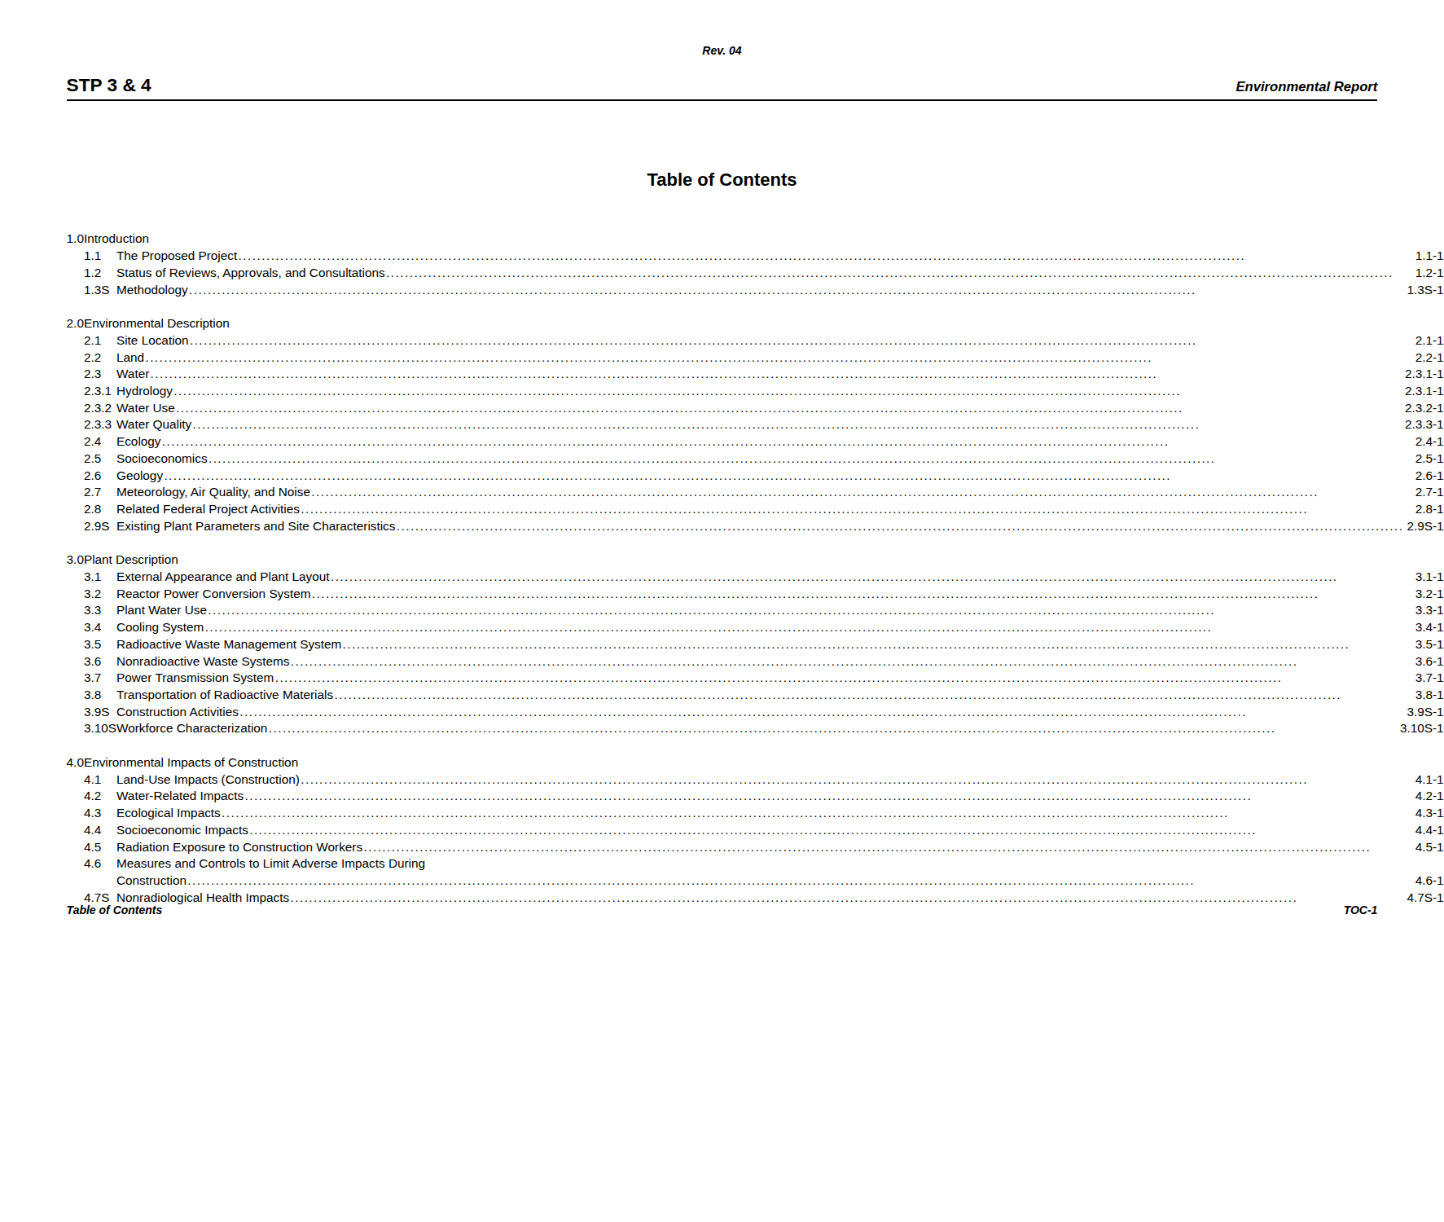Rev. 04
STP 3 & 4
Environmental Report
Table of Contents
| 1.0 | Introduction |
| | 1.1 | The Proposed Project 1.1-1 |
| | 1.2 | Status of Reviews, Approvals, and Consultations 1.2-1 |
| | 1.3S | Methodology 1.3S-1 |
| 2.0 | Environmental Description |
| | 2.1 | Site Location 2.1-1 |
| | 2.2 | Land 2.2-1 |
| | 2.3 | Water 2.3.1-1 |
| | 2.3.1 | Hydrology 2.3.1-1 |
| | 2.3.2 | Water Use 2.3.2-1 |
| | 2.3.3 | Water Quality 2.3.3-1 |
| | 2.4 | Ecology 2.4-1 |
| | 2.5 | Socioeconomics 2.5-1 |
| | 2.6 | Geology 2.6-1 |
| | 2.7 | Meteorology, Air Quality, and Noise 2.7-1 |
| | 2.8 | Related Federal Project Activities 2.8-1 |
| | 2.9S | Existing Plant Parameters and Site Characteristics 2.9S-1 |
| 3.0 | Plant Description |
| | 3.1 | External Appearance and Plant Layout 3.1-1 |
| | 3.2 | Reactor Power Conversion System 3.2-1 |
| | 3.3 | Plant Water Use 3.3-1 |
| | 3.4 | Cooling System 3.4-1 |
| | 3.5 | Radioactive Waste Management System 3.5-1 |
| | 3.6 | Nonradioactive Waste Systems 3.6-1 |
| | 3.7 | Power Transmission System 3.7-1 |
| | 3.8 | Transportation of Radioactive Materials 3.8-1 |
| | 3.9S | Construction Activities 3.9S-1 |
| | 3.10S | Workforce Characterization 3.10S-1 |
| 4.0 | Environmental Impacts of Construction |
| | 4.1 | Land-Use Impacts (Construction) 4.1-1 |
| | 4.2 | Water-Related Impacts 4.2-1 |
| | 4.3 | Ecological Impacts 4.3-1 |
| | 4.4 | Socioeconomic Impacts 4.4-1 |
| | 4.5 | Radiation Exposure to Construction Workers 4.5-1 |
| | 4.6 | Measures and Controls to Limit Adverse Impacts During Construction 4.6-1 |
| | 4.7S | Nonradiological Health Impacts 4.7S-1 |
Table of Contents
TOC-1